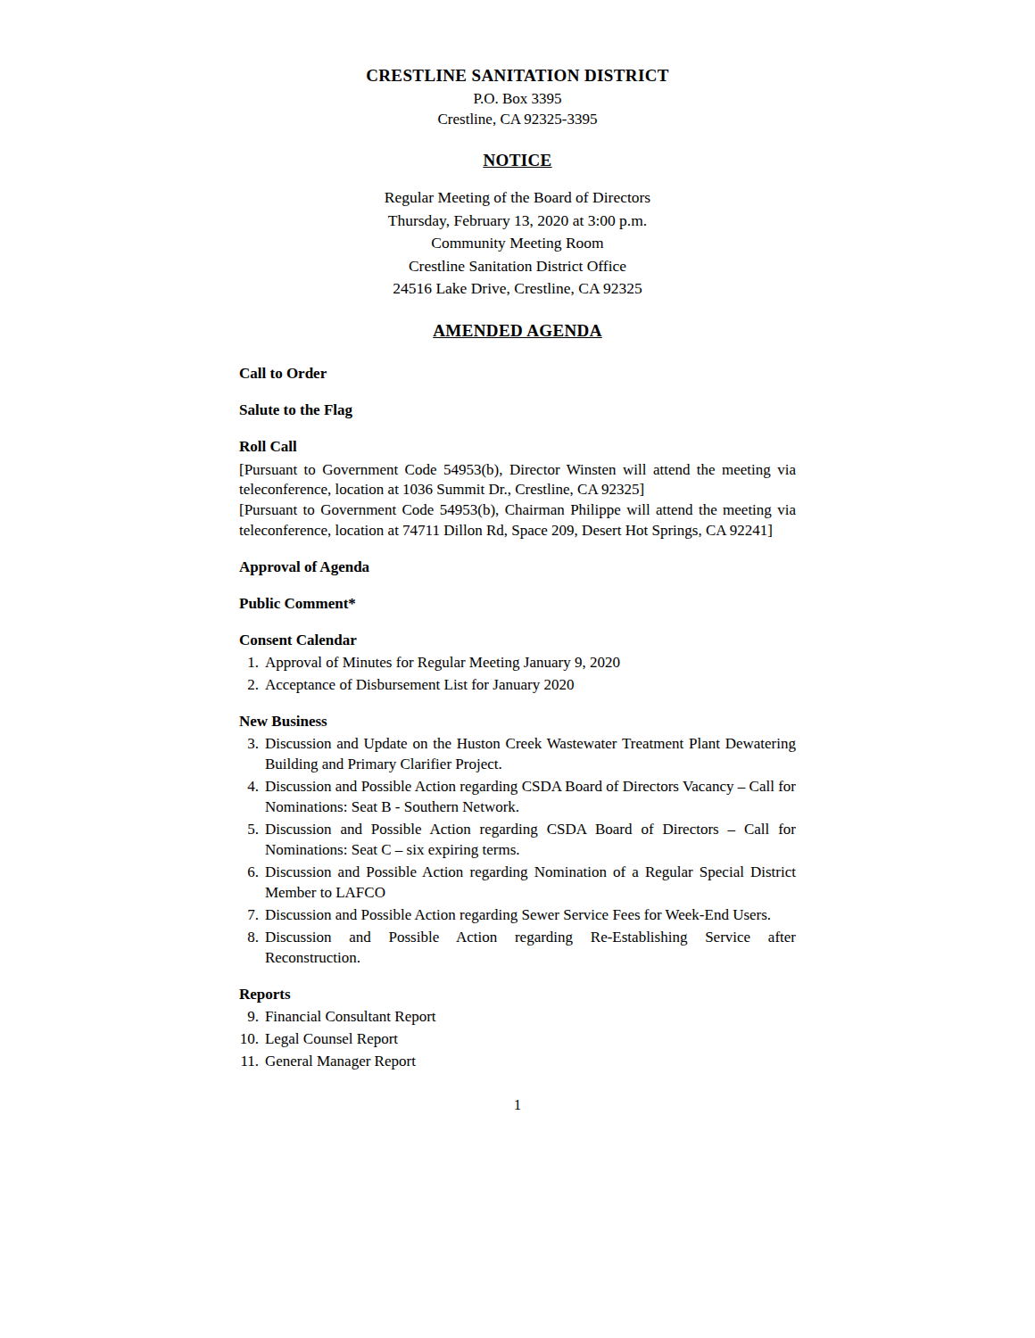CRESTLINE SANITATION DISTRICT
P.O. Box 3395
Crestline, CA 92325-3395
NOTICE
Regular Meeting of the Board of Directors
Thursday, February 13, 2020 at 3:00 p.m.
Community Meeting Room
Crestline Sanitation District Office
24516 Lake Drive, Crestline, CA 92325
AMENDED AGENDA
Call to Order
Salute to the Flag
Roll Call
[Pursuant to Government Code 54953(b), Director Winsten will attend the meeting via teleconference, location at 1036 Summit Dr., Crestline, CA 92325]
[Pursuant to Government Code 54953(b), Chairman Philippe will attend the meeting via teleconference, location at 74711 Dillon Rd, Space 209, Desert Hot Springs, CA 92241]
Approval of Agenda
Public Comment*
Consent Calendar
Approval of Minutes for Regular Meeting January 9, 2020
Acceptance of Disbursement List for January 2020
New Business
Discussion and Update on the Huston Creek Wastewater Treatment Plant Dewatering Building and Primary Clarifier Project.
Discussion and Possible Action regarding CSDA Board of Directors Vacancy – Call for Nominations: Seat B - Southern Network.
Discussion and Possible Action regarding CSDA Board of Directors – Call for Nominations: Seat C – six expiring terms.
Discussion and Possible Action regarding Nomination of a Regular Special District Member to LAFCO
Discussion and Possible Action regarding Sewer Service Fees for Week-End Users.
Discussion and Possible Action regarding Re-Establishing Service after Reconstruction.
Reports
Financial Consultant Report
Legal Counsel Report
General Manager Report
1